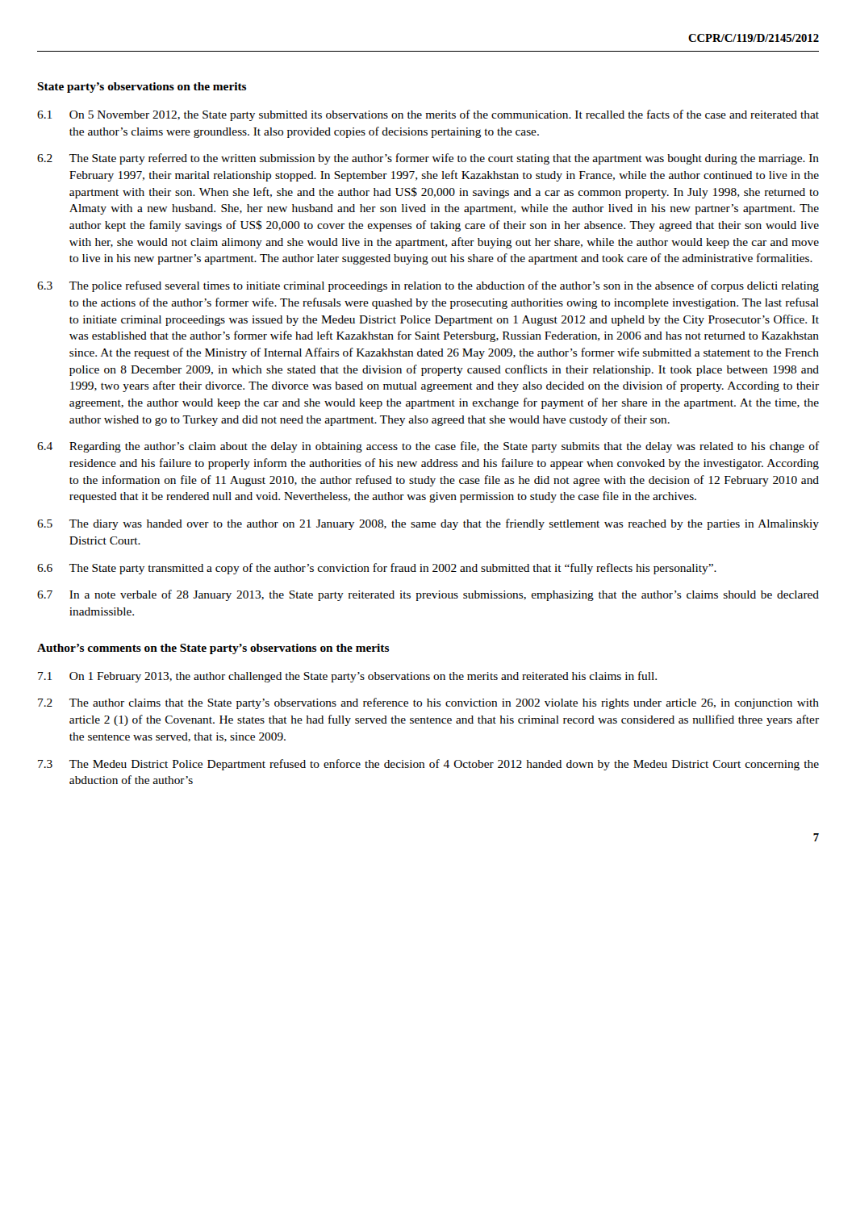CCPR/C/119/D/2145/2012
State party’s observations on the merits
6.1 On 5 November 2012, the State party submitted its observations on the merits of the communication. It recalled the facts of the case and reiterated that the author’s claims were groundless. It also provided copies of decisions pertaining to the case.
6.2 The State party referred to the written submission by the author’s former wife to the court stating that the apartment was bought during the marriage. In February 1997, their marital relationship stopped. In September 1997, she left Kazakhstan to study in France, while the author continued to live in the apartment with their son. When she left, she and the author had US$ 20,000 in savings and a car as common property. In July 1998, she returned to Almaty with a new husband. She, her new husband and her son lived in the apartment, while the author lived in his new partner’s apartment. The author kept the family savings of US$ 20,000 to cover the expenses of taking care of their son in her absence. They agreed that their son would live with her, she would not claim alimony and she would live in the apartment, after buying out her share, while the author would keep the car and move to live in his new partner’s apartment. The author later suggested buying out his share of the apartment and took care of the administrative formalities.
6.3 The police refused several times to initiate criminal proceedings in relation to the abduction of the author’s son in the absence of corpus delicti relating to the actions of the author’s former wife. The refusals were quashed by the prosecuting authorities owing to incomplete investigation. The last refusal to initiate criminal proceedings was issued by the Medeu District Police Department on 1 August 2012 and upheld by the City Prosecutor’s Office. It was established that the author’s former wife had left Kazakhstan for Saint Petersburg, Russian Federation, in 2006 and has not returned to Kazakhstan since. At the request of the Ministry of Internal Affairs of Kazakhstan dated 26 May 2009, the author’s former wife submitted a statement to the French police on 8 December 2009, in which she stated that the division of property caused conflicts in their relationship. It took place between 1998 and 1999, two years after their divorce. The divorce was based on mutual agreement and they also decided on the division of property. According to their agreement, the author would keep the car and she would keep the apartment in exchange for payment of her share in the apartment. At the time, the author wished to go to Turkey and did not need the apartment. They also agreed that she would have custody of their son.
6.4 Regarding the author’s claim about the delay in obtaining access to the case file, the State party submits that the delay was related to his change of residence and his failure to properly inform the authorities of his new address and his failure to appear when convoked by the investigator. According to the information on file of 11 August 2010, the author refused to study the case file as he did not agree with the decision of 12 February 2010 and requested that it be rendered null and void. Nevertheless, the author was given permission to study the case file in the archives.
6.5 The diary was handed over to the author on 21 January 2008, the same day that the friendly settlement was reached by the parties in Almalinskiy District Court.
6.6 The State party transmitted a copy of the author’s conviction for fraud in 2002 and submitted that it “fully reflects his personality”.
6.7 In a note verbale of 28 January 2013, the State party reiterated its previous submissions, emphasizing that the author’s claims should be declared inadmissible.
Author’s comments on the State party’s observations on the merits
7.1 On 1 February 2013, the author challenged the State party’s observations on the merits and reiterated his claims in full.
7.2 The author claims that the State party’s observations and reference to his conviction in 2002 violate his rights under article 26, in conjunction with article 2 (1) of the Covenant. He states that he had fully served the sentence and that his criminal record was considered as nullified three years after the sentence was served, that is, since 2009.
7.3 The Medeu District Police Department refused to enforce the decision of 4 October 2012 handed down by the Medeu District Court concerning the abduction of the author’s
7